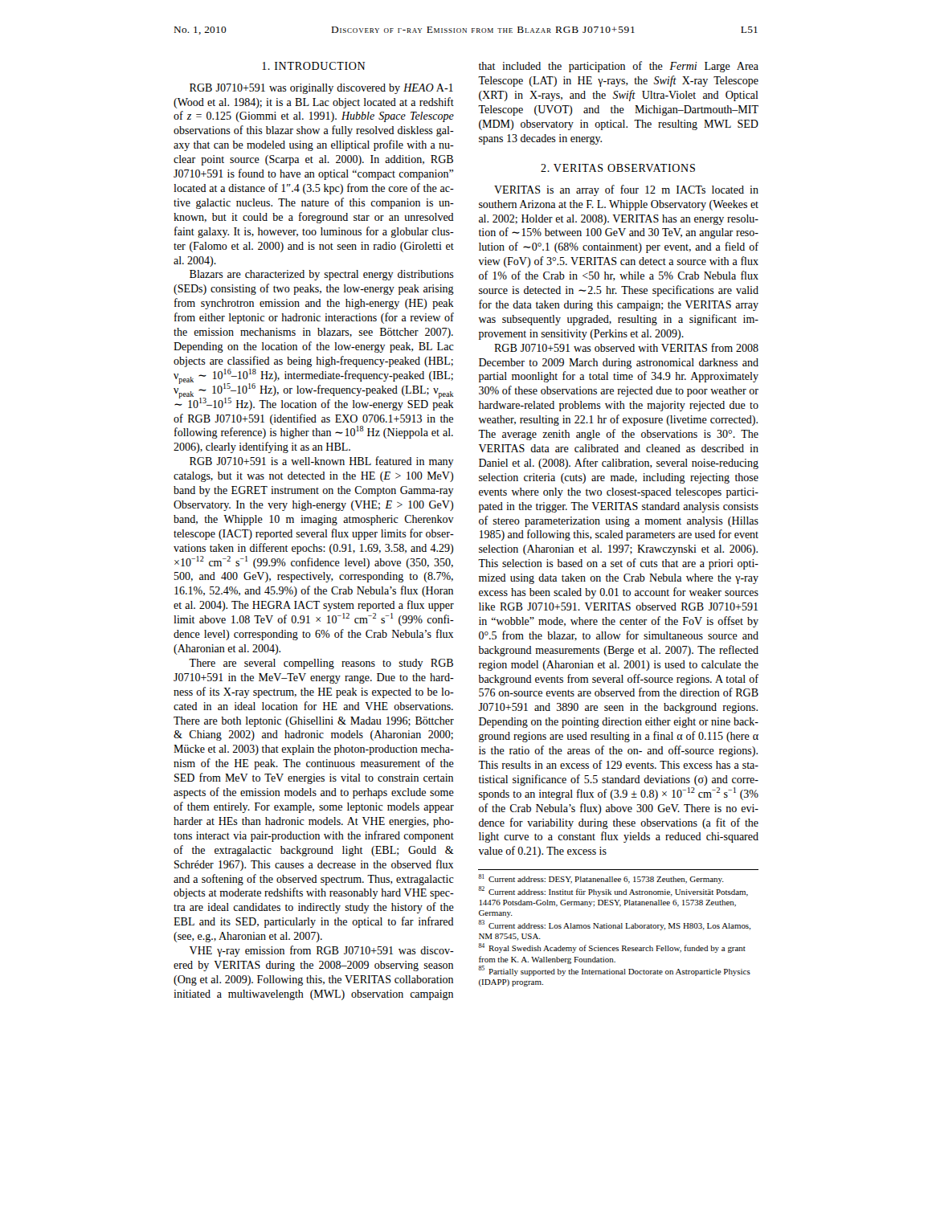No. 1, 2010 Discovery of γ-ray Emission from the Blazar RGB J0710+591 L51
1. Introduction
RGB J0710+591 was originally discovered by HEAO A-1 (Wood et al. 1984); it is a BL Lac object located at a redshift of z = 0.125 (Giommi et al. 1991). Hubble Space Telescope observations of this blazar show a fully resolved diskless galaxy that can be modeled using an elliptical profile with a nuclear point source (Scarpa et al. 2000). In addition, RGB J0710+591 is found to have an optical “compact companion” located at a distance of 1″.4 (3.5 kpc) from the core of the active galactic nucleus. The nature of this companion is unknown, but it could be a foreground star or an unresolved faint galaxy. It is, however, too luminous for a globular cluster (Falomo et al. 2000) and is not seen in radio (Giroletti et al. 2004).
Blazars are characterized by spectral energy distributions (SEDs) consisting of two peaks, the low-energy peak arising from synchrotron emission and the high-energy (HE) peak from either leptonic or hadronic interactions (for a review of the emission mechanisms in blazars, see Böttcher 2007). Depending on the location of the low-energy peak, BL Lac objects are classified as being high-frequency-peaked (HBL; νpeak ∼ 1016–1018 Hz), intermediate-frequency-peaked (IBL; νpeak ∼ 1015–1016 Hz), or low-frequency-peaked (LBL; νpeak ∼ 1013–1015 Hz). The location of the low-energy SED peak of RGB J0710+591 (identified as EXO 0706.1+5913 in the following reference) is higher than ∼1018 Hz (Nieppola et al. 2006), clearly identifying it as an HBL.
RGB J0710+591 is a well-known HBL featured in many catalogs, but it was not detected in the HE (E > 100 MeV) band by the EGRET instrument on the Compton Gamma-ray Observatory. In the very high-energy (VHE; E > 100 GeV) band, the Whipple 10 m imaging atmospheric Cherenkov telescope (IACT) reported several flux upper limits for observations taken in different epochs: (0.91, 1.69, 3.58, and 4.29) ×10−12 cm−2 s−1 (99.9% confidence level) above (350, 350, 500, and 400 GeV), respectively, corresponding to (8.7%, 16.1%, 52.4%, and 45.9%) of the Crab Nebula’s flux (Horan et al. 2004). The HEGRA IACT system reported a flux upper limit above 1.08 TeV of 0.91 × 10−12 cm−2 s−1 (99% confidence level) corresponding to 6% of the Crab Nebula’s flux (Aharonian et al. 2004).
There are several compelling reasons to study RGB J0710+591 in the MeV–TeV energy range. Due to the hardness of its X-ray spectrum, the HE peak is expected to be located in an ideal location for HE and VHE observations. There are both leptonic (Ghisellini & Madau 1996; Böttcher & Chiang 2002) and hadronic models (Aharonian 2000; Mücke et al. 2003) that explain the photon-production mechanism of the HE peak. The continuous measurement of the SED from MeV to TeV energies is vital to constrain certain aspects of the emission models and to perhaps exclude some of them entirely. For example, some leptonic models appear harder at HEs than hadronic models. At VHE energies, photons interact via pair-production with the infrared component of the extragalactic background light (EBL; Gould & Schréder 1967). This causes a decrease in the observed flux and a softening of the observed spectrum. Thus, extragalactic objects at moderate redshifts with reasonably hard VHE spectra are ideal candidates to indirectly study the history of the EBL and its SED, particularly in the optical to far infrared (see, e.g., Aharonian et al. 2007).
VHE γ-ray emission from RGB J0710+591 was discovered by VERITAS during the 2008–2009 observing season (Ong et al. 2009). Following this, the VERITAS collaboration initiated a multiwavelength (MWL) observation campaign that included the participation of the Fermi Large Area Telescope (LAT) in HE γ-rays, the Swift X-ray Telescope (XRT) in X-rays, and the Swift Ultra-Violet and Optical Telescope (UVOT) and the Michigan–Dartmouth–MIT (MDM) observatory in optical. The resulting MWL SED spans 13 decades in energy.
2. VERITAS Observations
VERITAS is an array of four 12 m IACTs located in southern Arizona at the F. L. Whipple Observatory (Weekes et al. 2002; Holder et al. 2008). VERITAS has an energy resolution of ∼15% between 100 GeV and 30 TeV, an angular resolution of ∼0°.1 (68% containment) per event, and a field of view (FoV) of 3°.5. VERITAS can detect a source with a flux of 1% of the Crab in <50 hr, while a 5% Crab Nebula flux source is detected in ∼2.5 hr. These specifications are valid for the data taken during this campaign; the VERITAS array was subsequently upgraded, resulting in a significant improvement in sensitivity (Perkins et al. 2009).
RGB J0710+591 was observed with VERITAS from 2008 December to 2009 March during astronomical darkness and partial moonlight for a total time of 34.9 hr. Approximately 30% of these observations are rejected due to poor weather or hardware-related problems with the majority rejected due to weather, resulting in 22.1 hr of exposure (livetime corrected). The average zenith angle of the observations is 30°. The VERITAS data are calibrated and cleaned as described in Daniel et al. (2008). After calibration, several noise-reducing selection criteria (cuts) are made, including rejecting those events where only the two closest-spaced telescopes participated in the trigger. The VERITAS standard analysis consists of stereo parameterization using a moment analysis (Hillas 1985) and following this, scaled parameters are used for event selection (Aharonian et al. 1997; Krawczynski et al. 2006). This selection is based on a set of cuts that are a priori optimized using data taken on the Crab Nebula where the γ-ray excess has been scaled by 0.01 to account for weaker sources like RGB J0710+591. VERITAS observed RGB J0710+591 in “wobble” mode, where the center of the FoV is offset by 0°.5 from the blazar, to allow for simultaneous source and background measurements (Berge et al. 2007). The reflected region model (Aharonian et al. 2001) is used to calculate the background events from several off-source regions. A total of 576 on-source events are observed from the direction of RGB J0710+591 and 3890 are seen in the background regions. Depending on the pointing direction either eight or nine background regions are used resulting in a final α of 0.115 (here α is the ratio of the areas of the on- and off-source regions). This results in an excess of 129 events. This excess has a statistical significance of 5.5 standard deviations (σ) and corresponds to an integral flux of (3.9 ± 0.8) × 10−12 cm−2 s−1 (3% of the Crab Nebula’s flux) above 300 GeV. There is no evidence for variability during these observations (a fit of the light curve to a constant flux yields a reduced chi-squared value of 0.21). The excess is
81 Current address: DESY, Platanenallee 6, 15738 Zeuthen, Germany.
82 Current address: Institut für Physik und Astronomie, Universität Potsdam, 14476 Potsdam-Golm, Germany; DESY, Platanenallee 6, 15738 Zeuthen, Germany.
83 Current address: Los Alamos National Laboratory, MS H803, Los Alamos, NM 87545, USA.
84 Royal Swedish Academy of Sciences Research Fellow, funded by a grant from the K. A. Wallenberg Foundation.
85 Partially supported by the International Doctorate on Astroparticle Physics (IDAPP) program.